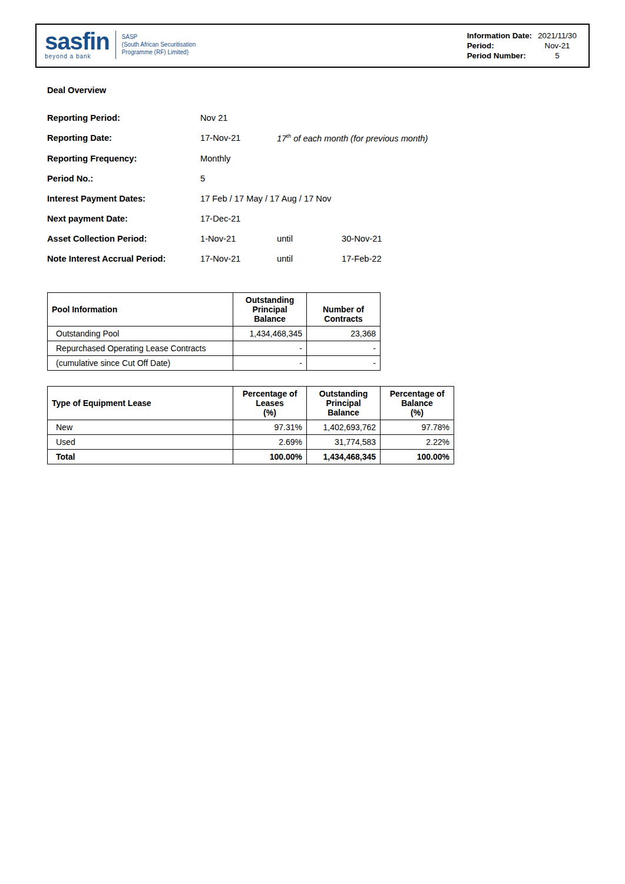sasfin
beyond a bank
SASP
(South African Securitisation
Programme (RF) Limited)
| Information Date: | 2021/11/30 |
| Period: | Nov-21 |
| Period Number: | 5 |
Deal Overview
| Reporting Period: | Nov 21 | | |
| Reporting Date: | 17-Nov-21 | 17 th of each month (for previous month) |
| Reporting Frequency: | Monthly | | |
| Period No.: | 5 | | |
| Interest Payment Dates: | 17 Feb / 17 May / 17 Aug / 17 Nov |
| Next payment Date: | 17-Dec-21 | | |
| Asset Collection Period: | 1-Nov-21 | until | 30-Nov-21 |
| Note Interest Accrual Period: | 17-Nov-21 | until | 17-Feb-22 |
| Pool Information | Outstanding Principal Balance | Number of Contracts |
| --- | --- | --- |
| Outstanding Pool | 1,434,468,345 | 23,368 |
| Repurchased Operating Lease Contracts | - | - |
| (cumulative since Cut Off Date) | - | - |
| Type of Equipment Lease | Percentage of Leases (%) | Outstanding Principal Balance | Percentage of Balance (%) |
| --- | --- | --- | --- |
| New | 97.31% | 1,402,693,762 | 97.78% |
| Used | 2.69% | 31,774,583 | 2.22% |
| Total | 100.00% | 1,434,468,345 | 100.00% |